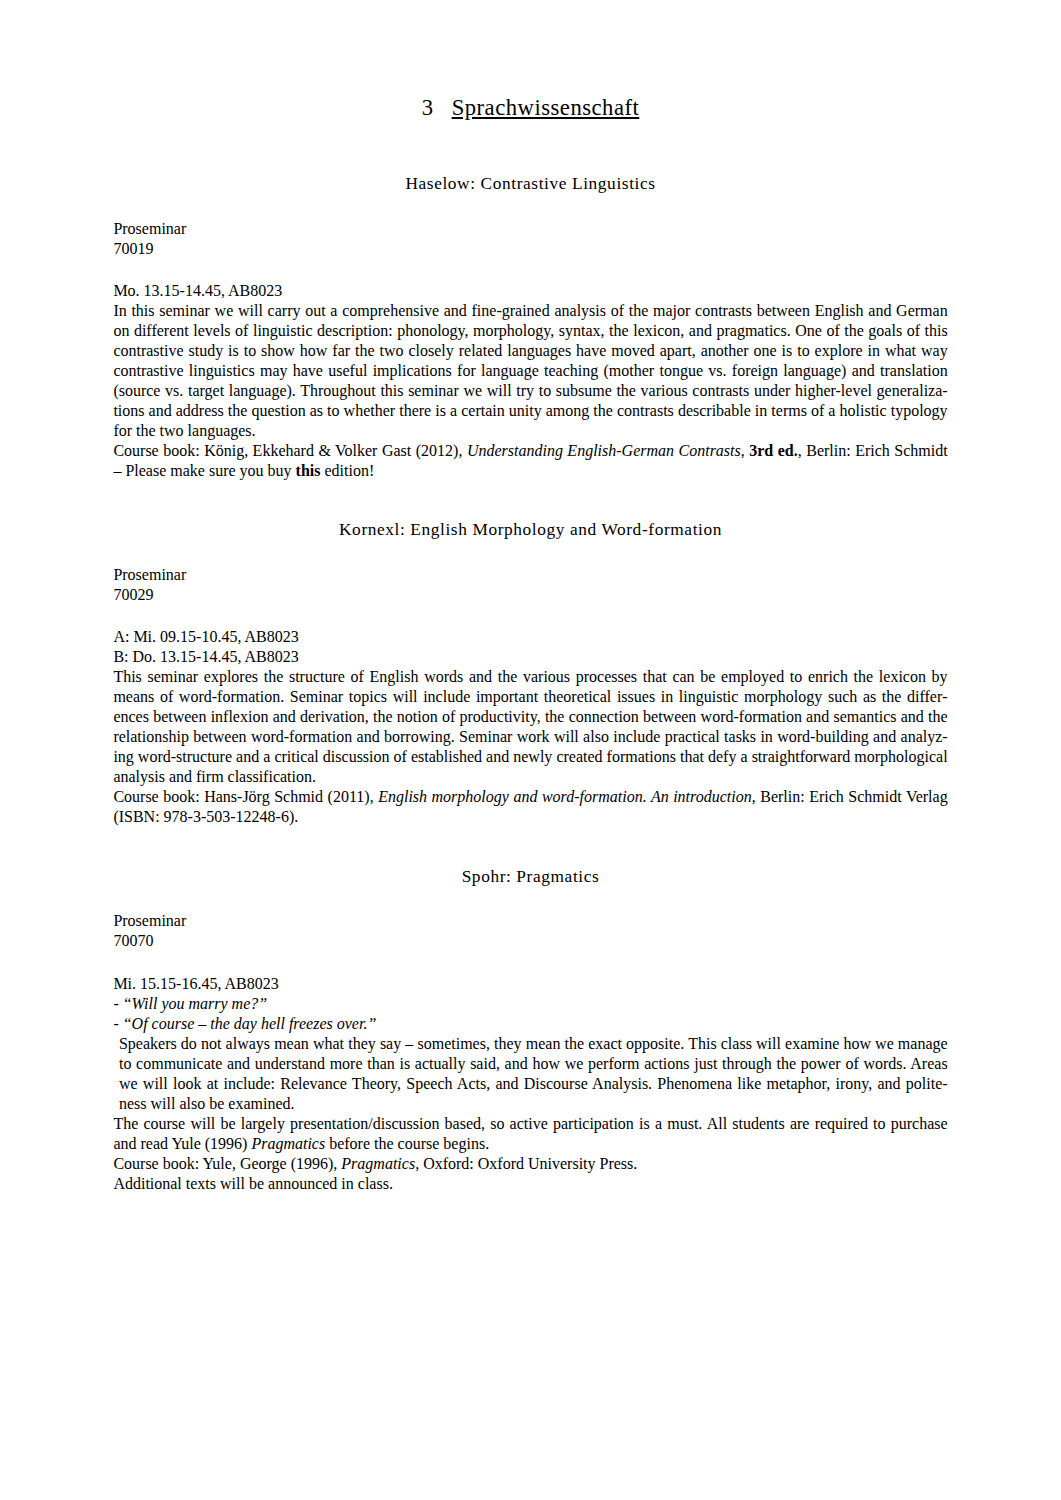3 Sprachwissenschaft
Haselow: Contrastive Linguistics
Proseminar
70019
Mo. 13.15-14.45, AB8023
In this seminar we will carry out a comprehensive and fine-grained analysis of the major contrasts between English and German on different levels of linguistic description: phonology, morphology, syntax, the lexicon, and pragmatics. One of the goals of this contrastive study is to show how far the two closely related languages have moved apart, another one is to explore in what way contrastive linguistics may have useful implications for language teaching (mother tongue vs. foreign language) and translation (source vs. target language). Throughout this seminar we will try to subsume the various contrasts under higher-level generalizations and address the question as to whether there is a certain unity among the contrasts describable in terms of a holistic typology for the two languages.
Course book: König, Ekkehard & Volker Gast (2012), Understanding English-German Contrasts, 3rd ed., Berlin: Erich Schmidt – Please make sure you buy this edition!
Kornexl: English Morphology and Word-formation
Proseminar
70029
A: Mi. 09.15-10.45, AB8023
B: Do. 13.15-14.45, AB8023
This seminar explores the structure of English words and the various processes that can be employed to enrich the lexicon by means of word-formation. Seminar topics will include important theoretical issues in linguistic morphology such as the differences between inflexion and derivation, the notion of productivity, the connection between word-formation and semantics and the relationship between word-formation and borrowing. Seminar work will also include practical tasks in word-building and analyzing word-structure and a critical discussion of established and newly created formations that defy a straightforward morphological analysis and firm classification.
Course book: Hans-Jörg Schmid (2011), English morphology and word-formation. An introduction, Berlin: Erich Schmidt Verlag (ISBN: 978-3-503-12248-6).
Spohr: Pragmatics
Proseminar
70070
Mi. 15.15-16.45, AB8023
- “Will you marry me?”
- “Of course – the day hell freezes over.”
Speakers do not always mean what they say – sometimes, they mean the exact opposite. This class will examine how we manage to communicate and understand more than is actually said, and how we perform actions just through the power of words. Areas we will look at include: Relevance Theory, Speech Acts, and Discourse Analysis. Phenomena like metaphor, irony, and politeness will also be examined.
The course will be largely presentation/discussion based, so active participation is a must. All students are required to purchase and read Yule (1996) Pragmatics before the course begins.
Course book: Yule, George (1996), Pragmatics, Oxford: Oxford University Press.
Additional texts will be announced in class.